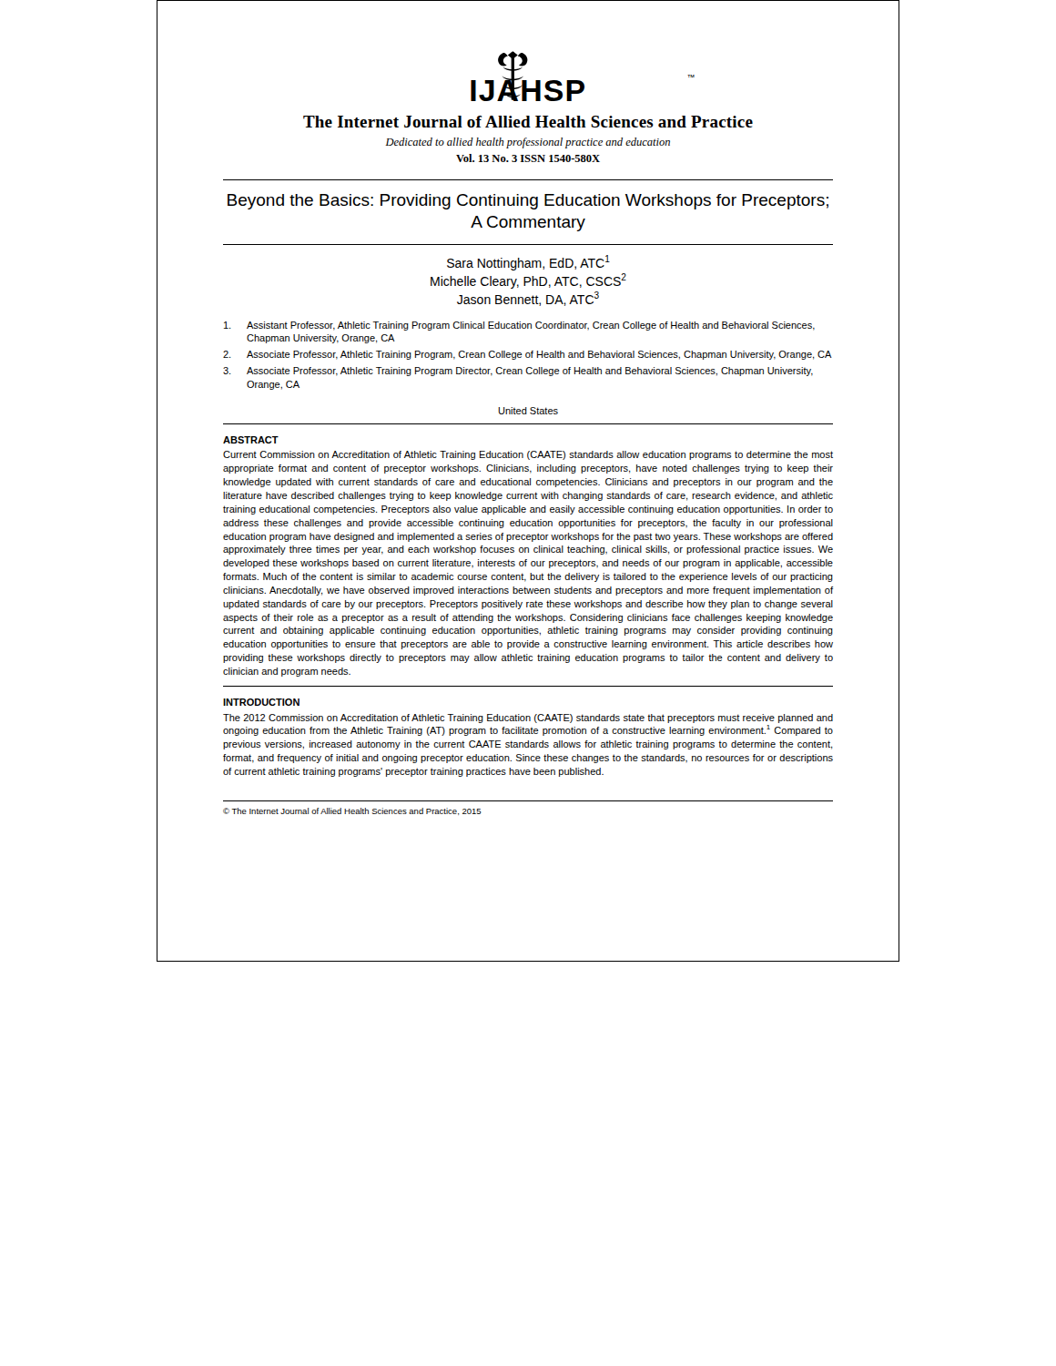IJAHSP ™
The Internet Journal of Allied Health Sciences and Practice
Dedicated to allied health professional practice and education
Vol. 13 No. 3 ISSN 1540-580X
Beyond the Basics: Providing Continuing Education Workshops for Preceptors;
A Commentary
Sara Nottingham, EdD, ATC1
Michelle Cleary, PhD, ATC, CSCS2
Jason Bennett, DA, ATC3
1. Assistant Professor, Athletic Training Program Clinical Education Coordinator, Crean College of Health and Behavioral Sciences, Chapman University, Orange, CA
2. Associate Professor, Athletic Training Program, Crean College of Health and Behavioral Sciences, Chapman University, Orange, CA
3. Associate Professor, Athletic Training Program Director, Crean College of Health and Behavioral Sciences, Chapman University, Orange, CA
United States
Abstract
Current Commission on Accreditation of Athletic Training Education (CAATE) standards allow education programs to determine the most appropriate format and content of preceptor workshops. Clinicians, including preceptors, have noted challenges trying to keep their knowledge updated with current standards of care and educational competencies. Clinicians and preceptors in our program and the literature have described challenges trying to keep knowledge current with changing standards of care, research evidence, and athletic training educational competencies. Preceptors also value applicable and easily accessible continuing education opportunities. In order to address these challenges and provide accessible continuing education opportunities for preceptors, the faculty in our professional education program have designed and implemented a series of preceptor workshops for the past two years. These workshops are offered approximately three times per year, and each workshop focuses on clinical teaching, clinical skills, or professional practice issues. We developed these workshops based on current literature, interests of our preceptors, and needs of our program in applicable, accessible formats. Much of the content is similar to academic course content, but the delivery is tailored to the experience levels of our practicing clinicians. Anecdotally, we have observed improved interactions between students and preceptors and more frequent implementation of updated standards of care by our preceptors. Preceptors positively rate these workshops and describe how they plan to change several aspects of their role as a preceptor as a result of attending the workshops. Considering clinicians face challenges keeping knowledge current and obtaining applicable continuing education opportunities, athletic training programs may consider providing continuing education opportunities to ensure that preceptors are able to provide a constructive learning environment. This article describes how providing these workshops directly to preceptors may allow athletic training education programs to tailor the content and delivery to clinician and program needs.
Introduction
The 2012 Commission on Accreditation of Athletic Training Education (CAATE) standards state that preceptors must receive planned and ongoing education from the Athletic Training (AT) program to facilitate promotion of a constructive learning environment.1 Compared to previous versions, increased autonomy in the current CAATE standards allows for athletic training programs to determine the content, format, and frequency of initial and ongoing preceptor education. Since these changes to the standards, no resources for or descriptions of current athletic training programs' preceptor training practices have been published.
© The Internet Journal of Allied Health Sciences and Practice, 2015